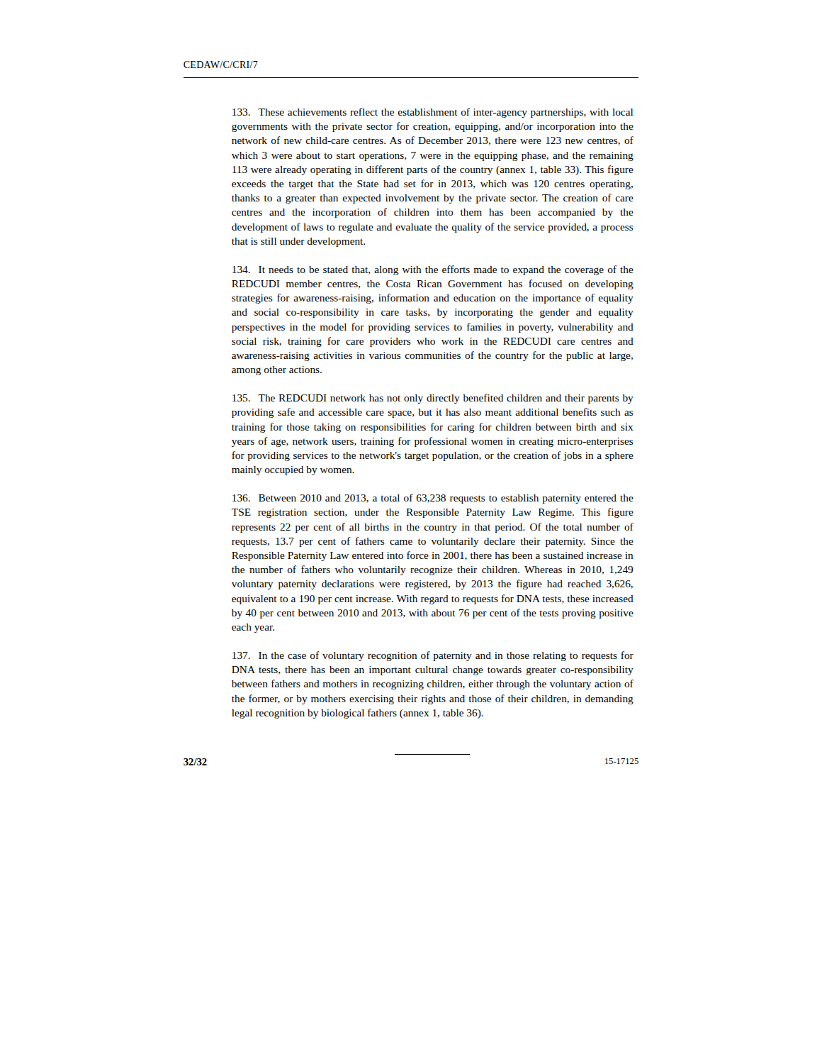CEDAW/C/CRI/7
133. These achievements reflect the establishment of inter-agency partnerships, with local governments with the private sector for creation, equipping, and/or incorporation into the network of new child-care centres. As of December 2013, there were 123 new centres, of which 3 were about to start operations, 7 were in the equipping phase, and the remaining 113 were already operating in different parts of the country (annex 1, table 33). This figure exceeds the target that the State had set for in 2013, which was 120 centres operating, thanks to a greater than expected involvement by the private sector. The creation of care centres and the incorporation of children into them has been accompanied by the development of laws to regulate and evaluate the quality of the service provided, a process that is still under development.
134. It needs to be stated that, along with the efforts made to expand the coverage of the REDCUDI member centres, the Costa Rican Government has focused on developing strategies for awareness-raising, information and education on the importance of equality and social co-responsibility in care tasks, by incorporating the gender and equality perspectives in the model for providing services to families in poverty, vulnerability and social risk, training for care providers who work in the REDCUDI care centres and awareness-raising activities in various communities of the country for the public at large, among other actions.
135. The REDCUDI network has not only directly benefited children and their parents by providing safe and accessible care space, but it has also meant additional benefits such as training for those taking on responsibilities for caring for children between birth and six years of age, network users, training for professional women in creating micro-enterprises for providing services to the network's target population, or the creation of jobs in a sphere mainly occupied by women.
136. Between 2010 and 2013, a total of 63,238 requests to establish paternity entered the TSE registration section, under the Responsible Paternity Law Regime. This figure represents 22 per cent of all births in the country in that period. Of the total number of requests, 13.7 per cent of fathers came to voluntarily declare their paternity. Since the Responsible Paternity Law entered into force in 2001, there has been a sustained increase in the number of fathers who voluntarily recognize their children. Whereas in 2010, 1,249 voluntary paternity declarations were registered, by 2013 the figure had reached 3,626, equivalent to a 190 per cent increase. With regard to requests for DNA tests, these increased by 40 per cent between 2010 and 2013, with about 76 per cent of the tests proving positive each year.
137. In the case of voluntary recognition of paternity and in those relating to requests for DNA tests, there has been an important cultural change towards greater co-responsibility between fathers and mothers in recognizing children, either through the voluntary action of the former, or by mothers exercising their rights and those of their children, in demanding legal recognition by biological fathers (annex 1, table 36).
32/32 15-17125